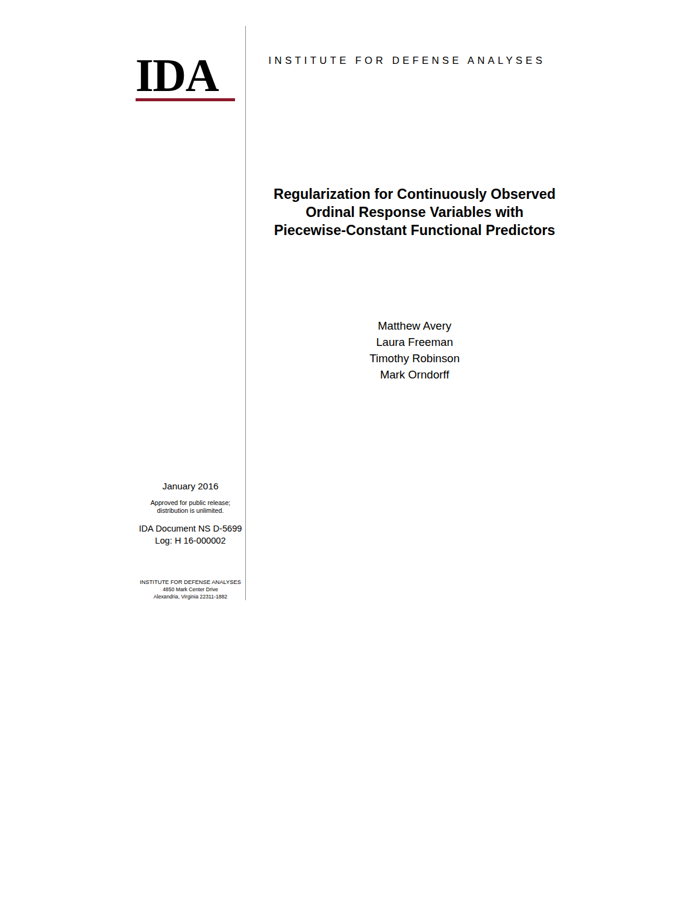IDA
INSTITUTE FOR DEFENSE ANALYSES
Regularization for Continuously Observed Ordinal Response Variables with Piecewise-Constant Functional Predictors
Matthew Avery
Laura Freeman
Timothy Robinson
Mark Orndorff
January 2016
Approved for public release;
distribution is unlimited.
IDA Document NS D-5699
Log: H 16-000002
INSTITUTE FOR DEFENSE ANALYSES
4850 Mark Center Drive
Alexandria, Virginia 22311-1882